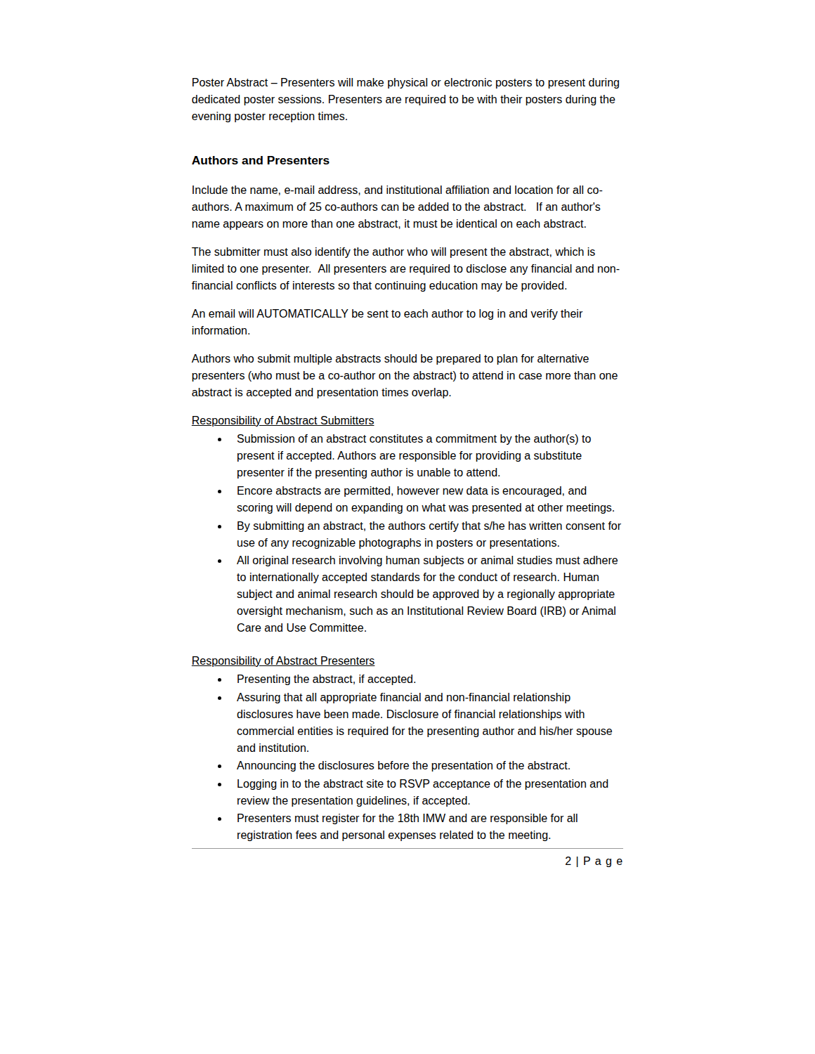Poster Abstract – Presenters will make physical or electronic posters to present during dedicated poster sessions. Presenters are required to be with their posters during the evening poster reception times.
Authors and Presenters
Include the name, e-mail address, and institutional affiliation and location for all co-authors. A maximum of 25 co-authors can be added to the abstract. If an author's name appears on more than one abstract, it must be identical on each abstract.
The submitter must also identify the author who will present the abstract, which is limited to one presenter. All presenters are required to disclose any financial and non-financial conflicts of interests so that continuing education may be provided.
An email will AUTOMATICALLY be sent to each author to log in and verify their information.
Authors who submit multiple abstracts should be prepared to plan for alternative presenters (who must be a co-author on the abstract) to attend in case more than one abstract is accepted and presentation times overlap.
Responsibility of Abstract Submitters
Submission of an abstract constitutes a commitment by the author(s) to present if accepted. Authors are responsible for providing a substitute presenter if the presenting author is unable to attend.
Encore abstracts are permitted, however new data is encouraged, and scoring will depend on expanding on what was presented at other meetings.
By submitting an abstract, the authors certify that s/he has written consent for use of any recognizable photographs in posters or presentations.
All original research involving human subjects or animal studies must adhere to internationally accepted standards for the conduct of research. Human subject and animal research should be approved by a regionally appropriate oversight mechanism, such as an Institutional Review Board (IRB) or Animal Care and Use Committee.
Responsibility of Abstract Presenters
Presenting the abstract, if accepted.
Assuring that all appropriate financial and non-financial relationship disclosures have been made. Disclosure of financial relationships with commercial entities is required for the presenting author and his/her spouse and institution.
Announcing the disclosures before the presentation of the abstract.
Logging in to the abstract site to RSVP acceptance of the presentation and review the presentation guidelines, if accepted.
Presenters must register for the 18th IMW and are responsible for all registration fees and personal expenses related to the meeting.
2 | P a g e